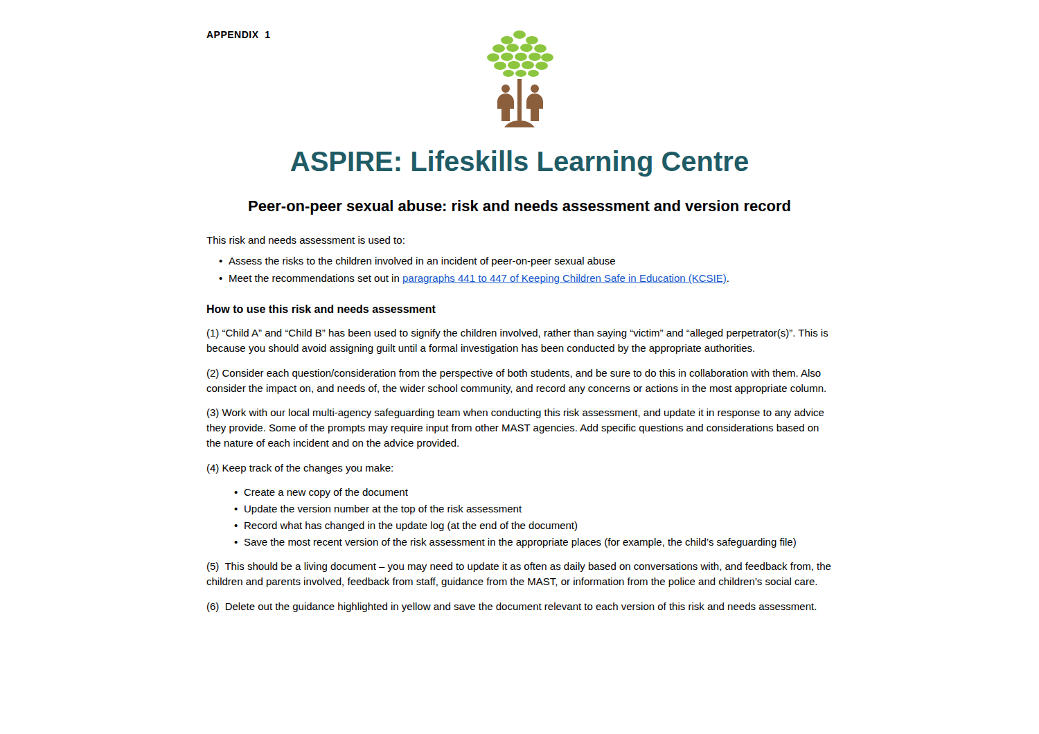APPENDIX 1
ASPIRE: Lifeskills Learning Centre
Peer-on-peer sexual abuse: risk and needs assessment and version record
This risk and needs assessment is used to:
Assess the risks to the children involved in an incident of peer-on-peer sexual abuse
Meet the recommendations set out in paragraphs 441 to 447 of Keeping Children Safe in Education (KCSIE).
How to use this risk and needs assessment
(1) “Child A” and “Child B” has been used to signify the children involved, rather than saying “victim” and “alleged perpetrator(s)”. This is because you should avoid assigning guilt until a formal investigation has been conducted by the appropriate authorities.
(2) Consider each question/consideration from the perspective of both students, and be sure to do this in collaboration with them. Also consider the impact on, and needs of, the wider school community, and record any concerns or actions in the most appropriate column.
(3) Work with our local multi-agency safeguarding team when conducting this risk assessment, and update it in response to any advice they provide. Some of the prompts may require input from other MAST agencies. Add specific questions and considerations based on the nature of each incident and on the advice provided.
(4) Keep track of the changes you make:
Create a new copy of the document
Update the version number at the top of the risk assessment
Record what has changed in the update log (at the end of the document)
Save the most recent version of the risk assessment in the appropriate places (for example, the child’s safeguarding file)
(5) This should be a living document – you may need to update it as often as daily based on conversations with, and feedback from, the children and parents involved, feedback from staff, guidance from the MAST, or information from the police and children’s social care.
(6) Delete out the guidance highlighted in yellow and save the document relevant to each version of this risk and needs assessment.